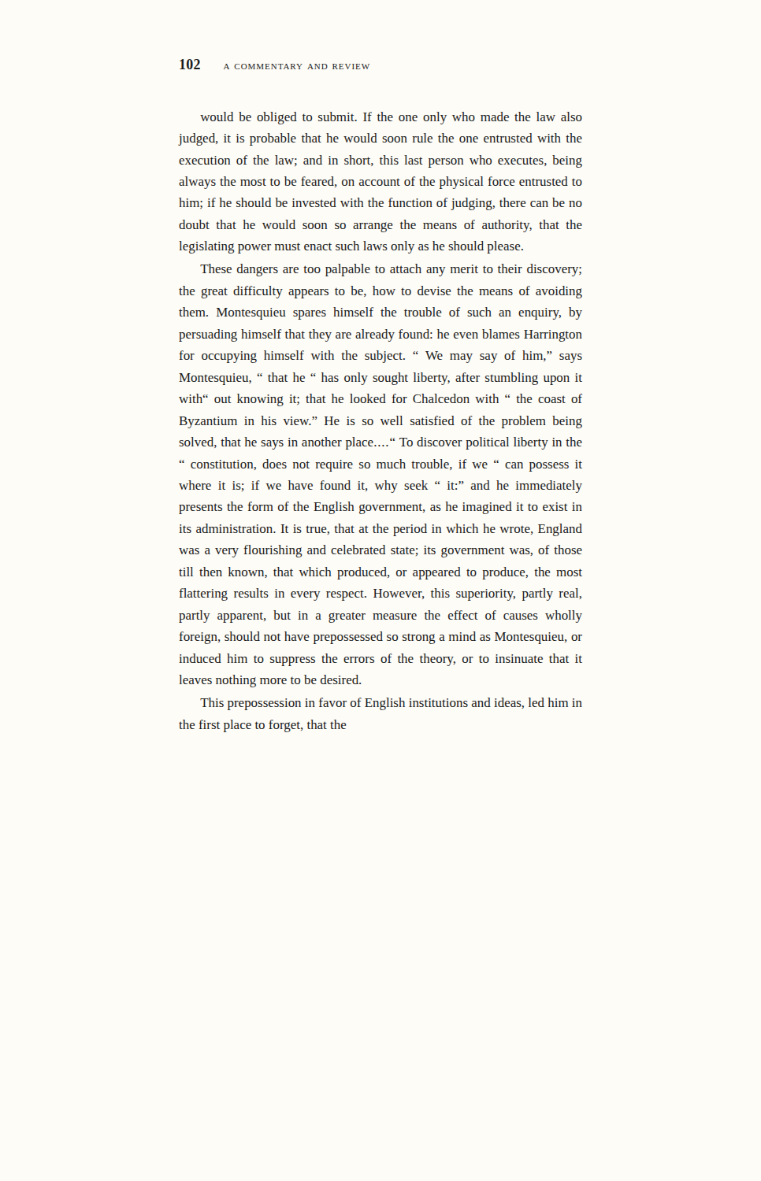102 A Commentary and Review
would be obliged to submit. If the one only who made the law also judged, it is probable that he would soon rule the one entrusted with the execution of the law; and in short, this last person who executes, being always the most to be feared, on account of the physical force entrusted to him; if he should be invested with the function of judging, there can be no doubt that he would soon so arrange the means of authority, that the legislating power must enact such laws only as he should please.
These dangers are too palpable to attach any merit to their discovery; the great difficulty appears to be, how to devise the means of avoiding them. Montesquieu spares himself the trouble of such an enquiry, by persuading himself that they are already found: he even blames Harrington for occupying himself with the subject. “ We may say of him,” says Montesquieu, “ that he “ has only sought liberty, after stumbling upon it with­“ out knowing it; that he looked for Chalcedon with “ the coast of Byzantium in his view.” He is so well satisfied of the problem being solved, that he says in another place....“ To discover political liberty in the “ constitution, does not require so much trouble, if we “ can possess it where it is; if we have found it, why seek “ it:” and he immediately presents the form of the English government, as he imagined it to exist in its administration. It is true, that at the period in which he wrote, England was a very flourishing and celebrated state; its government was, of those till then known, that which produced, or appeared to produce, the most flattering results in every respect. However, this superiority, partly real, partly apparent, but in a greater measure the effect of causes wholly foreign, should not have prepossessed so strong a mind as Montesquieu, or induced him to suppress the errors of the theory, or to insinuate that it leaves nothing more to be desired.
This prepossession in favor of English institutions and ideas, led him in the first place to forget, that the